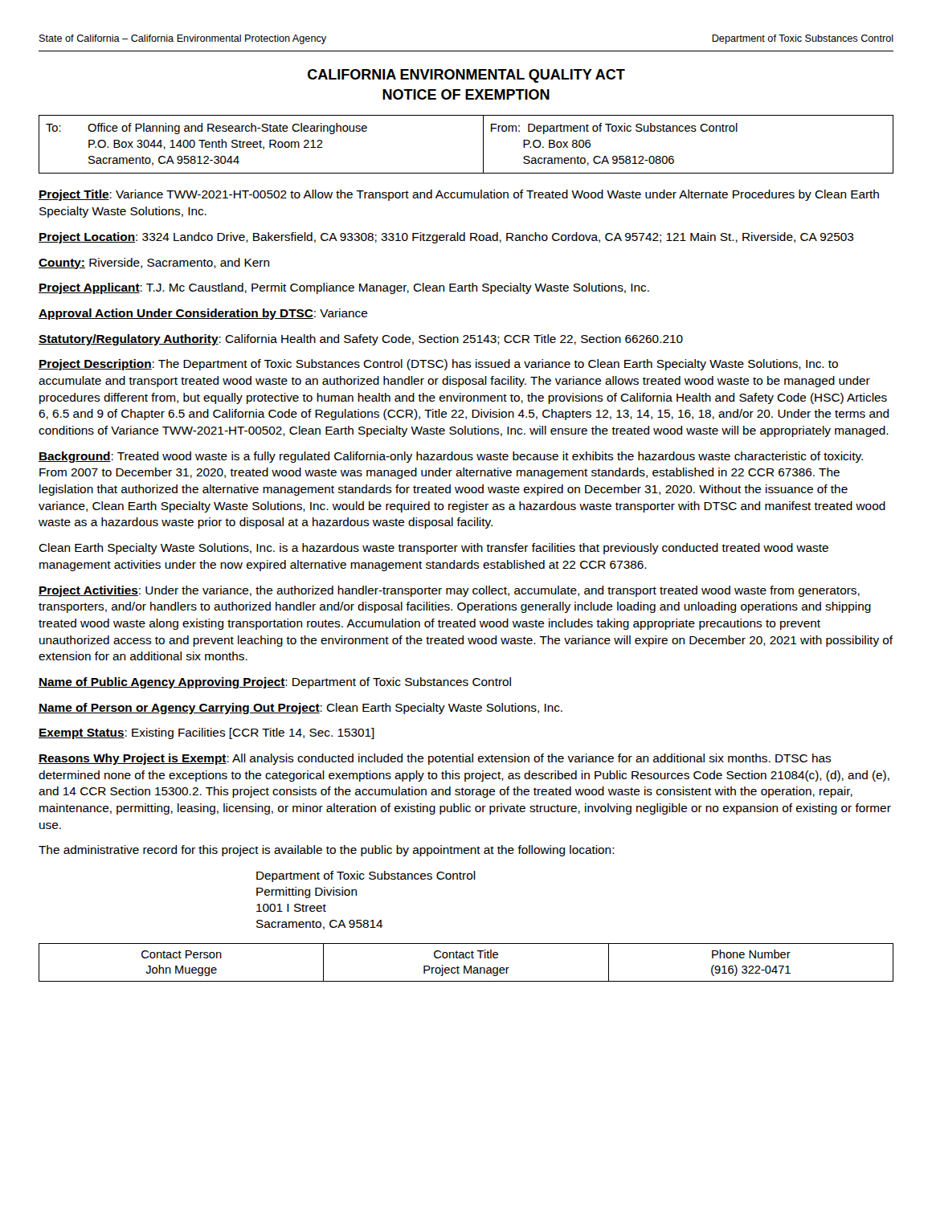State of California – California Environmental Protection Agency Department of Toxic Substances Control
CALIFORNIA ENVIRONMENTAL QUALITY ACT
NOTICE OF EXEMPTION
| To: Office of Planning and Research-State Clearinghouse P.O. Box 3044, 1400 Tenth Street, Room 212 Sacramento, CA 95812-3044 | From: Department of Toxic Substances Control P.O. Box 806 Sacramento, CA 95812-0806 |
Project Title: Variance TWW-2021-HT-00502 to Allow the Transport and Accumulation of Treated Wood Waste under Alternate Procedures by Clean Earth Specialty Waste Solutions, Inc.
Project Location: 3324 Landco Drive, Bakersfield, CA 93308; 3310 Fitzgerald Road, Rancho Cordova, CA 95742; 121 Main St., Riverside, CA 92503
County: Riverside, Sacramento, and Kern
Project Applicant: T.J. Mc Caustland, Permit Compliance Manager, Clean Earth Specialty Waste Solutions, Inc.
Approval Action Under Consideration by DTSC: Variance
Statutory/Regulatory Authority: California Health and Safety Code, Section 25143; CCR Title 22, Section 66260.210
Project Description: The Department of Toxic Substances Control (DTSC) has issued a variance to Clean Earth Specialty Waste Solutions, Inc. to accumulate and transport treated wood waste to an authorized handler or disposal facility. The variance allows treated wood waste to be managed under procedures different from, but equally protective to human health and the environment to, the provisions of California Health and Safety Code (HSC) Articles 6, 6.5 and 9 of Chapter 6.5 and California Code of Regulations (CCR), Title 22, Division 4.5, Chapters 12, 13, 14, 15, 16, 18, and/or 20. Under the terms and conditions of Variance TWW-2021-HT-00502, Clean Earth Specialty Waste Solutions, Inc. will ensure the treated wood waste will be appropriately managed.
Background: Treated wood waste is a fully regulated California-only hazardous waste because it exhibits the hazardous waste characteristic of toxicity. From 2007 to December 31, 2020, treated wood waste was managed under alternative management standards, established in 22 CCR 67386. The legislation that authorized the alternative management standards for treated wood waste expired on December 31, 2020. Without the issuance of the variance, Clean Earth Specialty Waste Solutions, Inc. would be required to register as a hazardous waste transporter with DTSC and manifest treated wood waste as a hazardous waste prior to disposal at a hazardous waste disposal facility.
Clean Earth Specialty Waste Solutions, Inc. is a hazardous waste transporter with transfer facilities that previously conducted treated wood waste management activities under the now expired alternative management standards established at 22 CCR 67386.
Project Activities: Under the variance, the authorized handler-transporter may collect, accumulate, and transport treated wood waste from generators, transporters, and/or handlers to authorized handler and/or disposal facilities. Operations generally include loading and unloading operations and shipping treated wood waste along existing transportation routes. Accumulation of treated wood waste includes taking appropriate precautions to prevent unauthorized access to and prevent leaching to the environment of the treated wood waste. The variance will expire on December 20, 2021 with possibility of extension for an additional six months.
Name of Public Agency Approving Project: Department of Toxic Substances Control
Name of Person or Agency Carrying Out Project: Clean Earth Specialty Waste Solutions, Inc.
Exempt Status: Existing Facilities [CCR Title 14, Sec. 15301]
Reasons Why Project is Exempt: All analysis conducted included the potential extension of the variance for an additional six months. DTSC has determined none of the exceptions to the categorical exemptions apply to this project, as described in Public Resources Code Section 21084(c), (d), and (e), and 14 CCR Section 15300.2. This project consists of the accumulation and storage of the treated wood waste is consistent with the operation, repair, maintenance, permitting, leasing, licensing, or minor alteration of existing public or private structure, involving negligible or no expansion of existing or former use.
The administrative record for this project is available to the public by appointment at the following location:
Department of Toxic Substances Control
Permitting Division
1001 I Street
Sacramento, CA 95814
| Contact Person John Muegge | Contact Title Project Manager | Phone Number (916) 322-0471 |